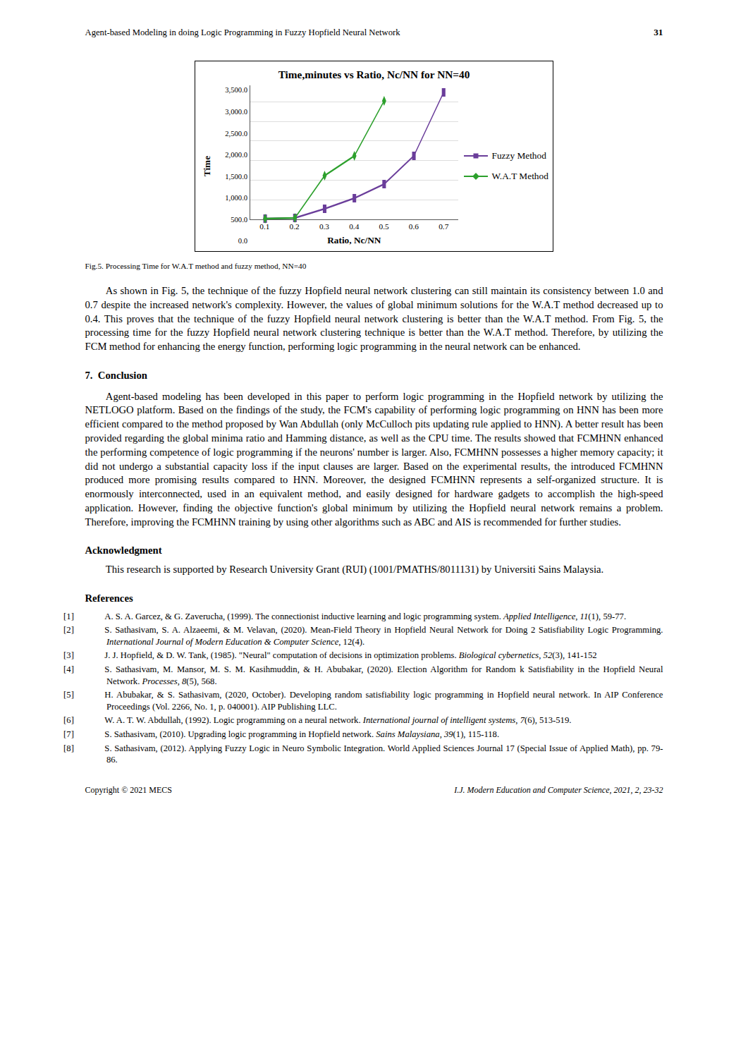Agent-based Modeling in doing Logic Programming in Fuzzy Hopfield Neural Network 31
Time,minutes vs Ratio, Nc/NN for NN=40
Time
3,500.0 3,000.0 2,500.0 2,000.0 1,500.0 1,000.0 500.0 0.0
0.10.20.30.40.50.60.7
Ratio, Nc/NN
Fuzzy Method
W.A.T Method
Fig.5. Processing Time for W.A.T method and fuzzy method, NN=40
As shown in Fig. 5, the technique of the fuzzy Hopfield neural network clustering can still maintain its consistency between 1.0 and 0.7 despite the increased network's complexity. However, the values of global minimum solutions for the W.A.T method decreased up to 0.4. This proves that the technique of the fuzzy Hopfield neural network clustering is better than the W.A.T method. From Fig. 5, the processing time for the fuzzy Hopfield neural network clustering technique is better than the W.A.T method. Therefore, by utilizing the FCM method for enhancing the energy function, performing logic programming in the neural network can be enhanced.
7. Conclusion
Agent-based modeling has been developed in this paper to perform logic programming in the Hopfield network by utilizing the NETLOGO platform. Based on the findings of the study, the FCM's capability of performing logic programming on HNN has been more efficient compared to the method proposed by Wan Abdullah (only McCulloch pits updating rule applied to HNN). A better result has been provided regarding the global minima ratio and Hamming distance, as well as the CPU time. The results showed that FCMHNN enhanced the performing competence of logic programming if the neurons' number is larger. Also, FCMHNN possesses a higher memory capacity; it did not undergo a substantial capacity loss if the input clauses are larger. Based on the experimental results, the introduced FCMHNN produced more promising results compared to HNN. Moreover, the designed FCMHNN represents a self-organized structure. It is enormously interconnected, used in an equivalent method, and easily designed for hardware gadgets to accomplish the high-speed application. However, finding the objective function's global minimum by utilizing the Hopfield neural network remains a problem. Therefore, improving the FCMHNN training by using other algorithms such as ABC and AIS is recommended for further studies.
Acknowledgment
This research is supported by Research University Grant (RUI) (1001/PMATHS/8011131) by Universiti Sains Malaysia.
References
[1] A. S. A. Garcez, & G. Zaverucha, (1999). The connectionist inductive learning and logic programming system. Applied Intelligence, 11(1), 59-77.
[2] S. Sathasivam, S. A. Alzaeemi, & M. Velavan, (2020). Mean-Field Theory in Hopfield Neural Network for Doing 2 Satisfiability Logic Programming. International Journal of Modern Education & Computer Science, 12(4).
[3] J. J. Hopfield, & D. W. Tank, (1985). "Neural" computation of decisions in optimization problems. Biological cybernetics, 52(3), 141-152
[4] S. Sathasivam, M. Mansor, M. S. M. Kasihmuddin, & H. Abubakar, (2020). Election Algorithm for Random k Satisfiability in the Hopfield Neural Network. Processes, 8(5), 568.
[5] H. Abubakar, & S. Sathasivam, (2020, October). Developing random satisfiability logic programming in Hopfield neural network. In AIP Conference Proceedings (Vol. 2266, No. 1, p. 040001). AIP Publishing LLC.
[6] W. A. T. W. Abdullah, (1992). Logic programming on a neural network. International journal of intelligent systems, 7(6), 513-519.
[7] S. Sathasivam, (2010). Upgrading logic programming in Hopfield network. Sains Malaysiana, 39(1), 115-118.
[8] S. Sathasivam, (2012). Applying Fuzzy Logic in Neuro Symbolic Integration. World Applied Sciences Journal 17 (Special Issue of Applied Math), pp. 79-86.
Copyright © 2021 MECS I.J. Modern Education and Computer Science, 2021, 2, 23-32